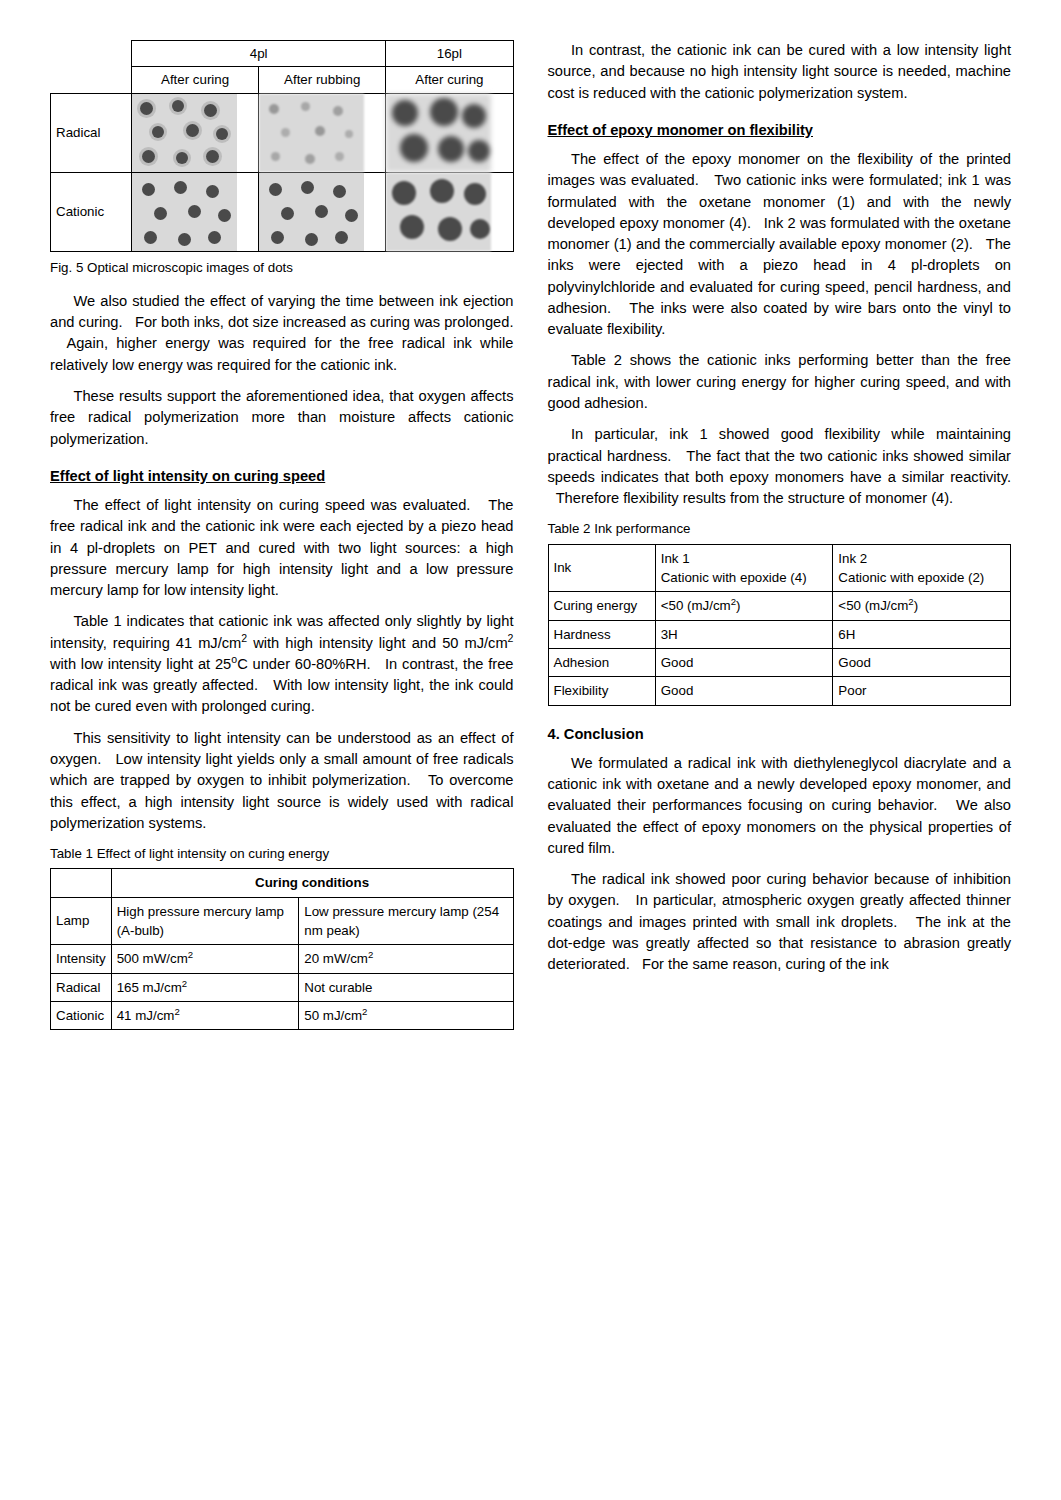| | 4pl | 16pl |
| | After curing | After rubbing | After curing |
| Radical | | | |
| Cationic | | | |
Fig. 5 Optical microscopic images of dots
We also studied the effect of varying the time between ink ejection and curing. For both inks, dot size increased as curing was prolonged. Again, higher energy was required for the free radical ink while relatively low energy was required for the cationic ink.
These results support the aforementioned idea, that oxygen affects free radical polymerization more than moisture affects cationic polymerization.
Effect of light intensity on curing speed
The effect of light intensity on curing speed was evaluated. The free radical ink and the cationic ink were each ejected by a piezo head in 4 pl-droplets on PET and cured with two light sources: a high pressure mercury lamp for high intensity light and a low pressure mercury lamp for low intensity light.
Table 1 indicates that cationic ink was affected only slightly by light intensity, requiring 41 mJ/cm2 with high intensity light and 50 mJ/cm2 with low intensity light at 25oC under 60-80%RH. In contrast, the free radical ink was greatly affected. With low intensity light, the ink could not be cured even with prolonged curing.
This sensitivity to light intensity can be understood as an effect of oxygen. Low intensity light yields only a small amount of free radicals which are trapped by oxygen to inhibit polymerization. To overcome this effect, a high intensity light source is widely used with radical polymerization systems.
Table 1 Effect of light intensity on curing energy
| | Curing conditions |
| Lamp | High pressure mercury lamp (A-bulb) | Low pressure mercury lamp (254 nm peak) |
| Intensity | 500 mW/cm 2 | 20 mW/cm 2 |
| Radical | 165 mJ/cm 2 | Not curable |
| Cationic | 41 mJ/cm 2 | 50 mJ/cm 2 |
In contrast, the cationic ink can be cured with a low intensity light source, and because no high intensity light source is needed, machine cost is reduced with the cationic polymerization system.
Effect of epoxy monomer on flexibility
The effect of the epoxy monomer on the flexibility of the printed images was evaluated. Two cationic inks were formulated; ink 1 was formulated with the oxetane monomer (1) and with the newly developed epoxy monomer (4). Ink 2 was formulated with the oxetane monomer (1) and the commercially available epoxy monomer (2). The inks were ejected with a piezo head in 4 pl-droplets on polyvinylchloride and evaluated for curing speed, pencil hardness, and adhesion. The inks were also coated by wire bars onto the vinyl to evaluate flexibility.
Table 2 shows the cationic inks performing better than the free radical ink, with lower curing energy for higher curing speed, and with good adhesion.
In particular, ink 1 showed good flexibility while maintaining practical hardness. The fact that the two cationic inks showed similar speeds indicates that both epoxy monomers have a similar reactivity. Therefore flexibility results from the structure of monomer (4).
Table 2 Ink performance
| Ink | Ink 1 Cationic with epoxide (4) | Ink 2 Cationic with epoxide (2) |
| Curing energy | <50 (mJ/cm 2 ) | <50 (mJ/cm 2 ) |
| Hardness | 3H | 6H |
| Adhesion | Good | Good |
| Flexibility | Good | Poor |
4. Conclusion
We formulated a radical ink with diethyleneglycol diacrylate and a cationic ink with oxetane and a newly developed epoxy monomer, and evaluated their performances focusing on curing behavior. We also evaluated the effect of epoxy monomers on the physical properties of cured film.
The radical ink showed poor curing behavior because of inhibition by oxygen. In particular, atmospheric oxygen greatly affected thinner coatings and images printed with small ink droplets. The ink at the dot-edge was greatly affected so that resistance to abrasion greatly deteriorated. For the same reason, curing of the ink